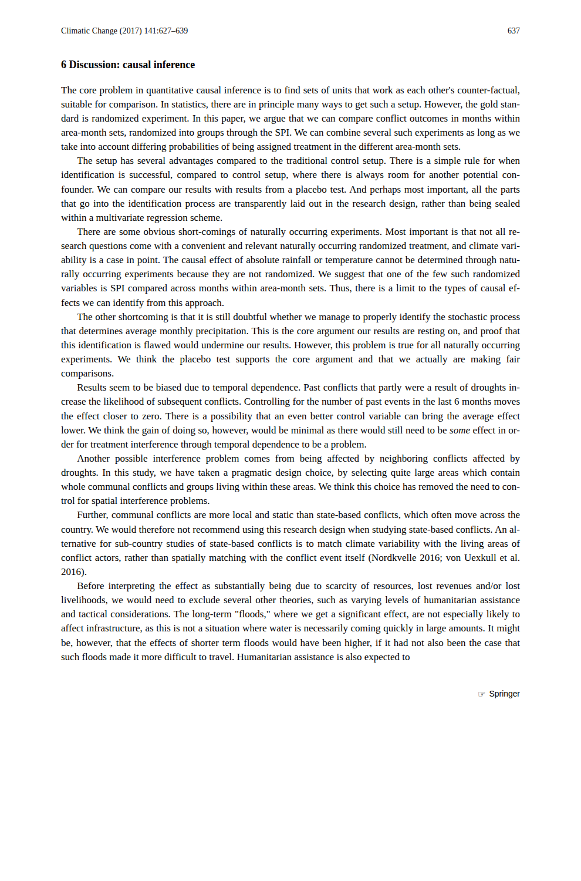Climatic Change (2017) 141:627–639 637
6 Discussion: causal inference
The core problem in quantitative causal inference is to find sets of units that work as each other's counter-factual, suitable for comparison. In statistics, there are in principle many ways to get such a setup. However, the gold standard is randomized experiment. In this paper, we argue that we can compare conflict outcomes in months within area-month sets, randomized into groups through the SPI. We can combine several such experiments as long as we take into account differing probabilities of being assigned treatment in the different area-month sets.
The setup has several advantages compared to the traditional control setup. There is a simple rule for when identification is successful, compared to control setup, where there is always room for another potential confounder. We can compare our results with results from a placebo test. And perhaps most important, all the parts that go into the identification process are transparently laid out in the research design, rather than being sealed within a multivariate regression scheme.
There are some obvious short-comings of naturally occurring experiments. Most important is that not all research questions come with a convenient and relevant naturally occurring randomized treatment, and climate variability is a case in point. The causal effect of absolute rainfall or temperature cannot be determined through naturally occurring experiments because they are not randomized. We suggest that one of the few such randomized variables is SPI compared across months within area-month sets. Thus, there is a limit to the types of causal effects we can identify from this approach.
The other shortcoming is that it is still doubtful whether we manage to properly identify the stochastic process that determines average monthly precipitation. This is the core argument our results are resting on, and proof that this identification is flawed would undermine our results. However, this problem is true for all naturally occurring experiments. We think the placebo test supports the core argument and that we actually are making fair comparisons.
Results seem to be biased due to temporal dependence. Past conflicts that partly were a result of droughts increase the likelihood of subsequent conflicts. Controlling for the number of past events in the last 6 months moves the effect closer to zero. There is a possibility that an even better control variable can bring the average effect lower. We think the gain of doing so, however, would be minimal as there would still need to be some effect in order for treatment interference through temporal dependence to be a problem.
Another possible interference problem comes from being affected by neighboring conflicts affected by droughts. In this study, we have taken a pragmatic design choice, by selecting quite large areas which contain whole communal conflicts and groups living within these areas. We think this choice has removed the need to control for spatial interference problems.
Further, communal conflicts are more local and static than state-based conflicts, which often move across the country. We would therefore not recommend using this research design when studying state-based conflicts. An alternative for sub-country studies of state-based conflicts is to match climate variability with the living areas of conflict actors, rather than spatially matching with the conflict event itself (Nordkvelle 2016; von Uexkull et al. 2016).
Before interpreting the effect as substantially being due to scarcity of resources, lost revenues and/or lost livelihoods, we would need to exclude several other theories, such as varying levels of humanitarian assistance and tactical considerations. The long-term "floods," where we get a significant effect, are not especially likely to affect infrastructure, as this is not a situation where water is necessarily coming quickly in large amounts. It might be, however, that the effects of shorter term floods would have been higher, if it had not also been the case that such floods made it more difficult to travel. Humanitarian assistance is also expected to
☞ Springer